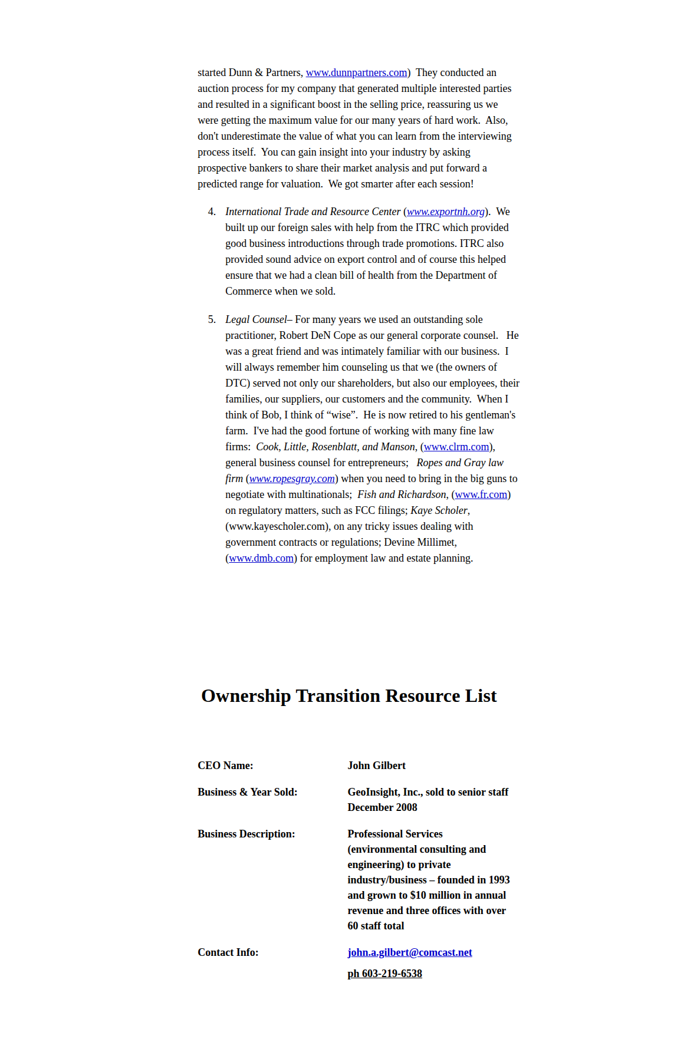started Dunn & Partners, www.dunnpartners.com) They conducted an auction process for my company that generated multiple interested parties and resulted in a significant boost in the selling price, reassuring us we were getting the maximum value for our many years of hard work. Also, don't underestimate the value of what you can learn from the interviewing process itself. You can gain insight into your industry by asking prospective bankers to share their market analysis and put forward a predicted range for valuation. We got smarter after each session!
International Trade and Resource Center (www.exportnh.org). We built up our foreign sales with help from the ITRC which provided good business introductions through trade promotions. ITRC also provided sound advice on export control and of course this helped ensure that we had a clean bill of health from the Department of Commerce when we sold.
Legal Counsel– For many years we used an outstanding sole practitioner, Robert DeN Cope as our general corporate counsel. He was a great friend and was intimately familiar with our business. I will always remember him counseling us that we (the owners of DTC) served not only our shareholders, but also our employees, their families, our suppliers, our customers and the community. When I think of Bob, I think of “wise”. He is now retired to his gentleman's farm. I've had the good fortune of working with many fine law firms: Cook, Little, Rosenblatt, and Manson, (www.clrm.com), general business counsel for entrepreneurs; Ropes and Gray law firm (www.ropesgray.com) when you need to bring in the big guns to negotiate with multinationals; Fish and Richardson, (www.fr.com) on regulatory matters, such as FCC filings; Kaye Scholer, (www.kayescholer.com), on any tricky issues dealing with government contracts or regulations; Devine Millimet, (www.dmb.com) for employment law and estate planning.
Ownership Transition Resource List
| CEO Name: | John Gilbert |
| Business & Year Sold: | GeoInsight, Inc., sold to senior staff December 2008 |
| Business Description: | Professional Services (environmental consulting and engineering) to private industry/business – founded in 1993 and grown to $10 million in annual revenue and three offices with over 60 staff total |
| Contact Info: | john.a.gilbert@comcast.net ph 603-219-6538 |